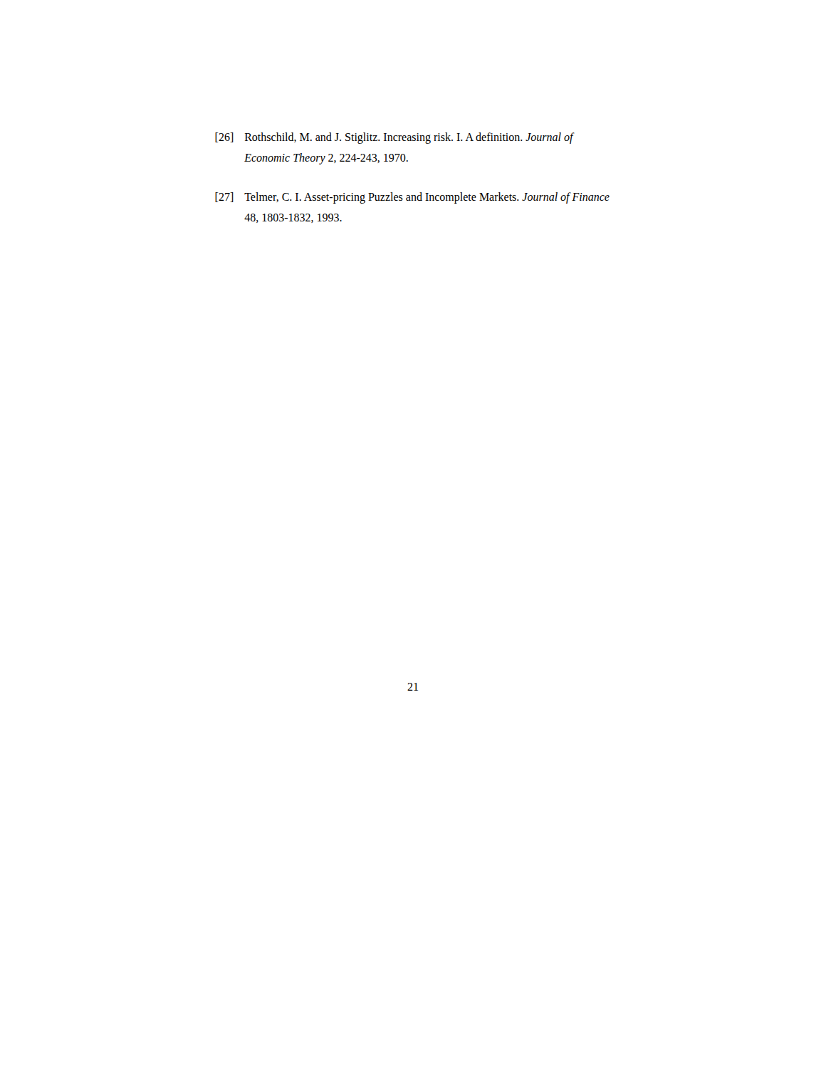[26] Rothschild, M. and J. Stiglitz. Increasing risk. I. A definition. Journal of Economic Theory 2, 224-243, 1970.
[27] Telmer, C. I. Asset-pricing Puzzles and Incomplete Markets. Journal of Finance 48, 1803-1832, 1993.
21